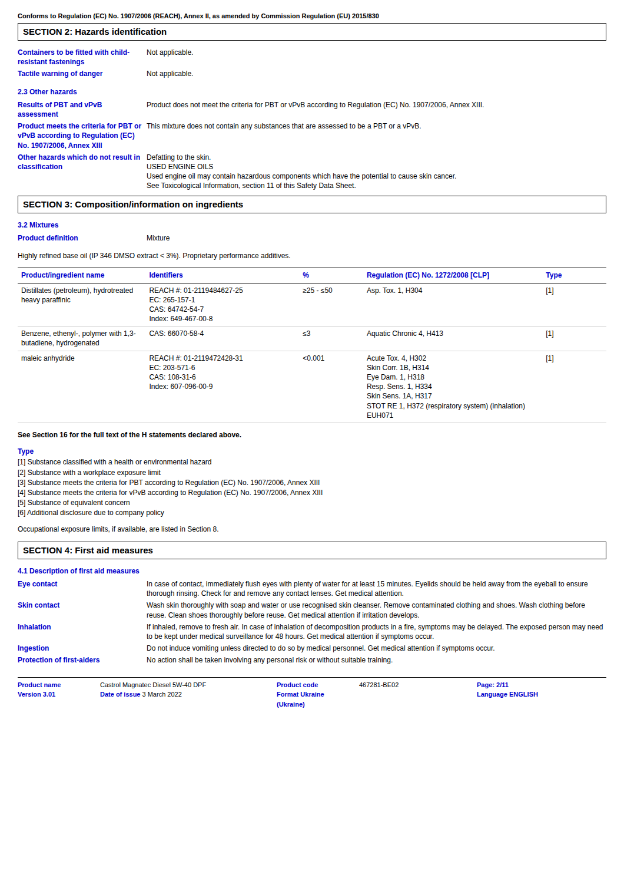Conforms to Regulation (EC) No. 1907/2006 (REACH), Annex II, as amended by Commission Regulation (EU) 2015/830
SECTION 2: Hazards identification
| Containers to be fitted with child-resistant fastenings | Not applicable. |
| Tactile warning of danger | Not applicable. |
2.3 Other hazards
| Results of PBT and vPvB assessment | Product does not meet the criteria for PBT or vPvB according to Regulation (EC) No. 1907/2006, Annex XIII. |
| Product meets the criteria for PBT or vPvB according to Regulation (EC) No. 1907/2006, Annex XIII | This mixture does not contain any substances that are assessed to be a PBT or a vPvB. |
| Other hazards which do not result in classification | Defatting to the skin. USED ENGINE OILS Used engine oil may contain hazardous components which have the potential to cause skin cancer. See Toxicological Information, section 11 of this Safety Data Sheet. |
SECTION 3: Composition/information on ingredients
3.2 Mixtures
| Product definition | Mixture |
Highly refined base oil (IP 346 DMSO extract < 3%). Proprietary performance additives.
| Product/ingredient name | Identifiers | % | Regulation (EC) No. 1272/2008 [CLP] | Type |
| --- | --- | --- | --- | --- |
| Distillates (petroleum), hydrotreated heavy paraffinic | REACH #: 01-2119484627-25 EC: 265-157-1 CAS: 64742-54-7 Index: 649-467-00-8 | ≥25 - ≤50 | Asp. Tox. 1, H304 | [1] |
| Benzene, ethenyl-, polymer with 1,3-butadiene, hydrogenated | CAS: 66070-58-4 | ≤3 | Aquatic Chronic 4, H413 | [1] |
| maleic anhydride | REACH #: 01-2119472428-31 EC: 203-571-6 CAS: 108-31-6 Index: 607-096-00-9 | <0.001 | Acute Tox. 4, H302 Skin Corr. 1B, H314 Eye Dam. 1, H318 Resp. Sens. 1, H334 Skin Sens. 1A, H317 STOT RE 1, H372 (respiratory system) (inhalation) EUH071 | [1] |
See Section 16 for the full text of the H statements declared above.
Type
[1] Substance classified with a health or environmental hazard
[2] Substance with a workplace exposure limit
[3] Substance meets the criteria for PBT according to Regulation (EC) No. 1907/2006, Annex XIII
[4] Substance meets the criteria for vPvB according to Regulation (EC) No. 1907/2006, Annex XIII
[5] Substance of equivalent concern
[6] Additional disclosure due to company policy
Occupational exposure limits, if available, are listed in Section 8.
SECTION 4: First aid measures
4.1 Description of first aid measures
| Eye contact | In case of contact, immediately flush eyes with plenty of water for at least 15 minutes. Eyelids should be held away from the eyeball to ensure thorough rinsing. Check for and remove any contact lenses. Get medical attention. |
| Skin contact | Wash skin thoroughly with soap and water or use recognised skin cleanser. Remove contaminated clothing and shoes. Wash clothing before reuse. Clean shoes thoroughly before reuse. Get medical attention if irritation develops. |
| Inhalation | If inhaled, remove to fresh air. In case of inhalation of decomposition products in a fire, symptoms may be delayed. The exposed person may need to be kept under medical surveillance for 48 hours. Get medical attention if symptoms occur. |
| Ingestion | Do not induce vomiting unless directed to do so by medical personnel. Get medical attention if symptoms occur. |
| Protection of first-aiders | No action shall be taken involving any personal risk or without suitable training. |
| Product name | Castrol Magnatec Diesel 5W-40 DPF | Product code | 467281-BE02 | Page: 2/11 |
| Version 3.01 | Date of issue 3 March 2022 | Format Ukraine | | Language ENGLISH |
| | | (Ukraine) | | |